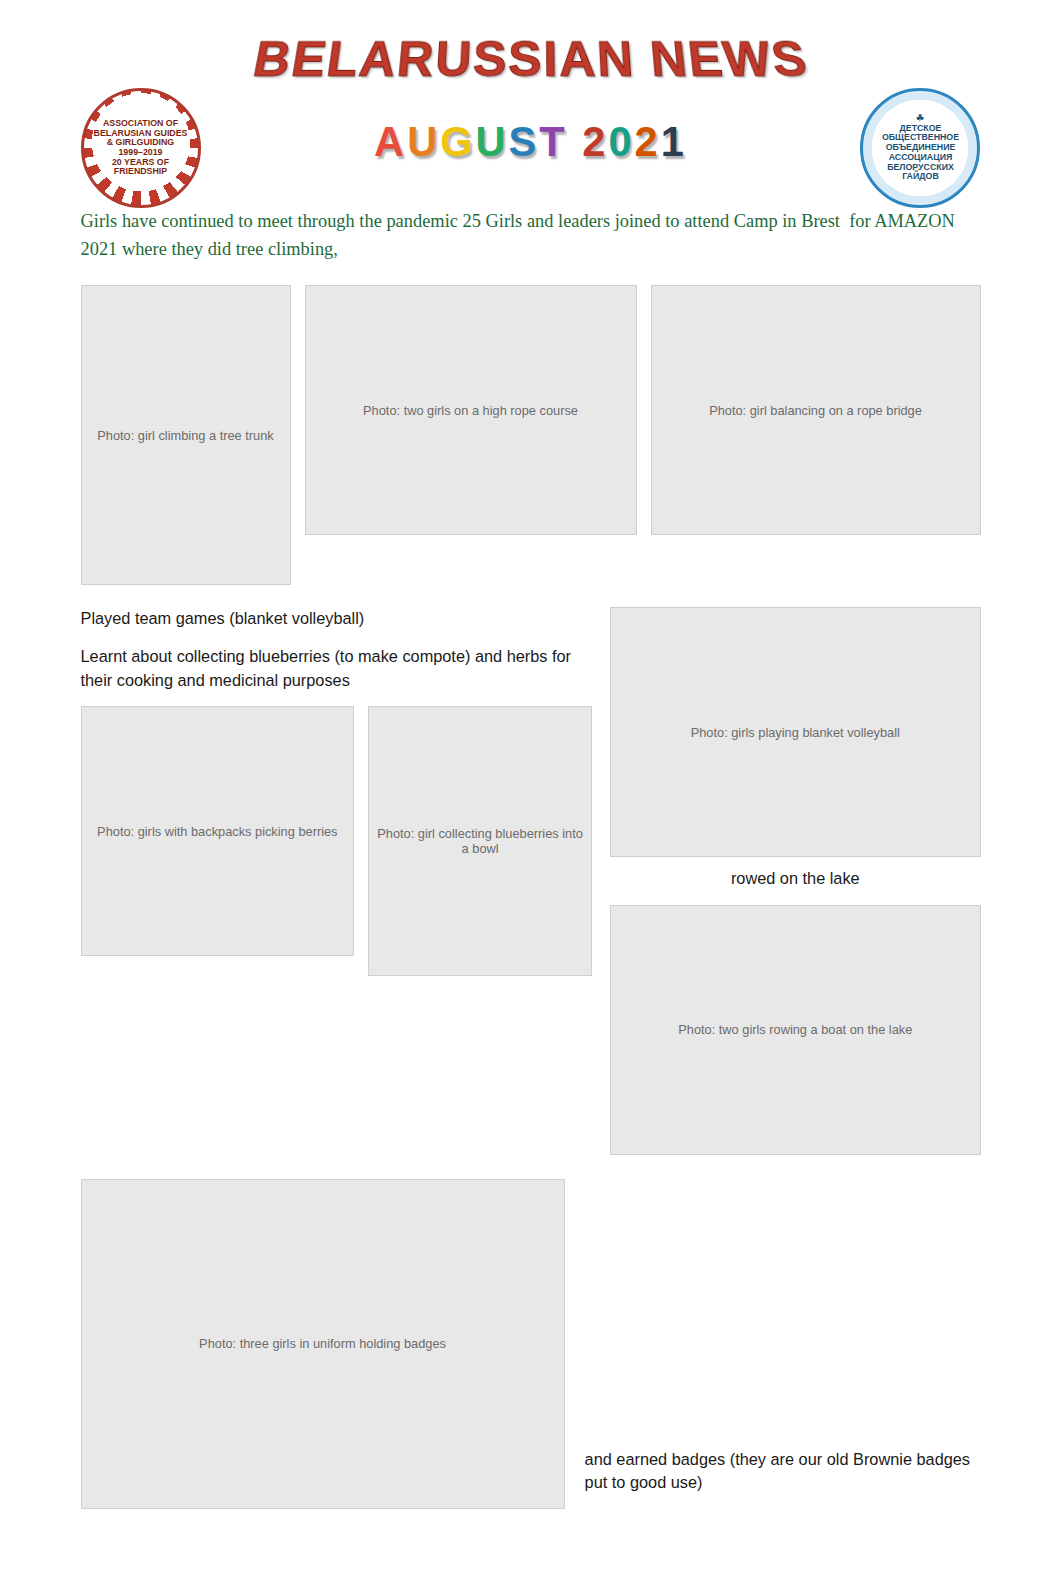BELARUSSIAN NEWS
ASSOCIATION OF BELARUSIAN GUIDES & GIRLGUIDING
1999–2019
20 YEARS OF FRIENDSHIP
AUGUST 2021
☘
ДЕТСКОЕ ОБЩЕСТВЕННОЕ ОБЪЕДИНЕНИЕ
АССОЦИАЦИЯ БЕЛОРУССКИХ ГАЙДОВ
Girls have continued to meet through the pandemic 25 Girls and leaders joined to attend Camp in Brest for AMAZON 2021 where they did tree climbing,
Photo: girl climbing a tree trunk
Photo: two girls on a high rope course
Photo: girl balancing on a rope bridge
Played team games (blanket volleyball)
Learnt about collecting blueberries (to make compote) and herbs for their cooking and medicinal purposes
Photo: girls with backpacks picking berries
Photo: girl collecting blueberries into a bowl
Photo: girls playing blanket volleyball
rowed on the lake
Photo: two girls rowing a boat on the lake
Photo: three girls in uniform holding badges
and earned badges (they are our old Brownie badges put to good use)